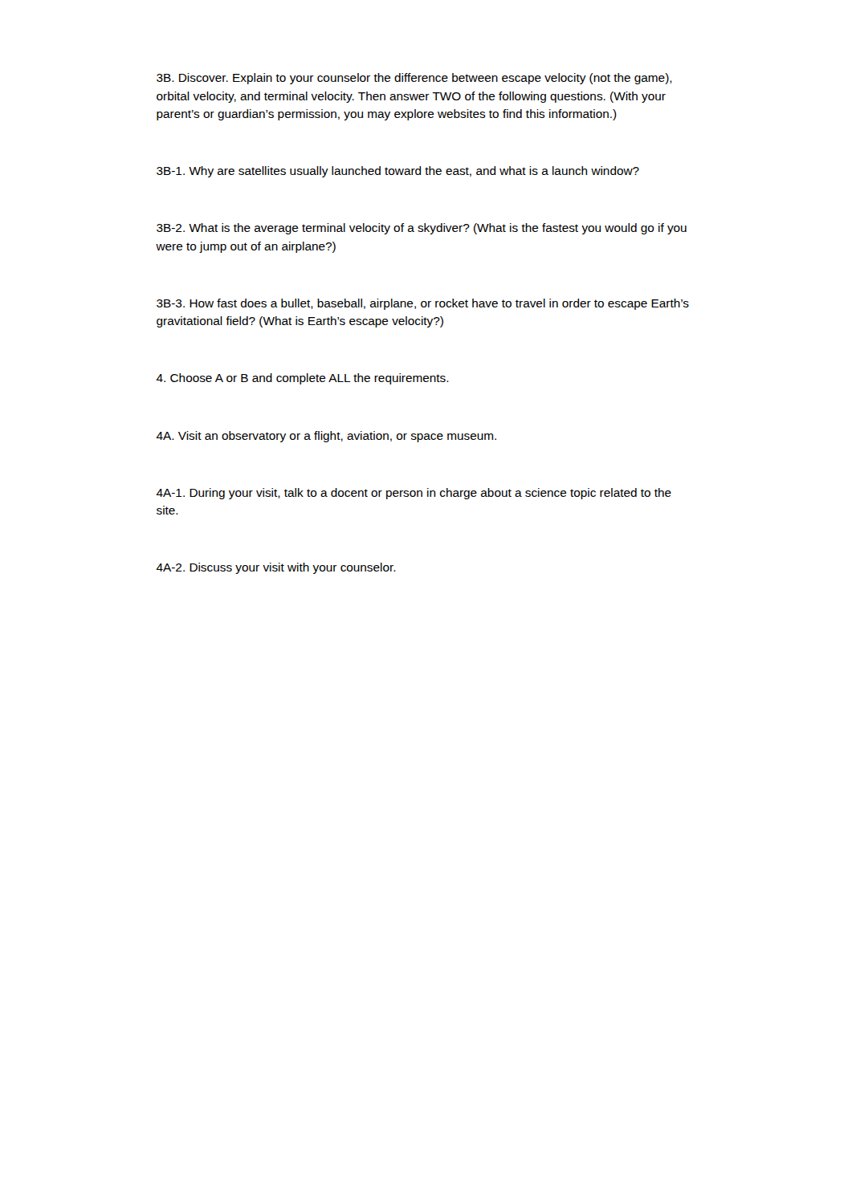3B. Discover. Explain to your counselor the difference between escape velocity (not the game), orbital velocity, and terminal velocity. Then answer TWO of the following questions. (With your parent’s or guardian’s permission, you may explore websites to find this information.)
3B-1. Why are satellites usually launched toward the east, and what is a launch window?
3B-2. What is the average terminal velocity of a skydiver? (What is the fastest you would go if you were to jump out of an airplane?)
3B-3. How fast does a bullet, baseball, airplane, or rocket have to travel in order to escape Earth’s gravitational field? (What is Earth’s escape velocity?)
4. Choose A or B and complete ALL the requirements.
4A. Visit an observatory or a flight, aviation, or space museum.
4A-1. During your visit, talk to a docent or person in charge about a science topic related to the site.
4A-2. Discuss your visit with your counselor.